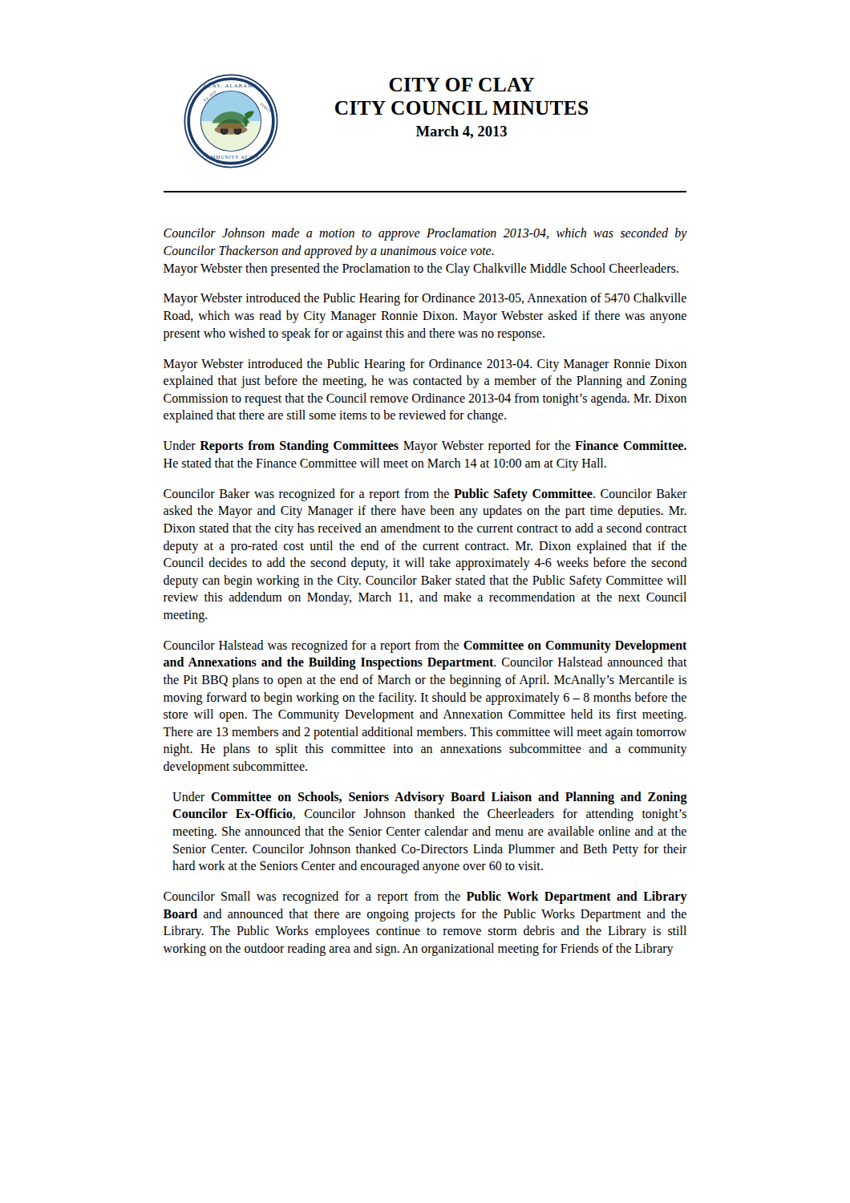CLAY, ALABAMA COMMUNITY AT ITS est. 2000 Est. 1819 FINEST
CITY OF CLAY
CITY COUNCIL MINUTES
March 4, 2013
Councilor Johnson made a motion to approve Proclamation 2013-04, which was seconded by Councilor Thackerson and approved by a unanimous voice vote.
Mayor Webster then presented the Proclamation to the Clay Chalkville Middle School Cheerleaders.
Mayor Webster introduced the Public Hearing for Ordinance 2013-05, Annexation of 5470 Chalkville Road, which was read by City Manager Ronnie Dixon. Mayor Webster asked if there was anyone present who wished to speak for or against this and there was no response.
Mayor Webster introduced the Public Hearing for Ordinance 2013-04. City Manager Ronnie Dixon explained that just before the meeting, he was contacted by a member of the Planning and Zoning Commission to request that the Council remove Ordinance 2013-04 from tonight’s agenda. Mr. Dixon explained that there are still some items to be reviewed for change.
Under Reports from Standing Committees Mayor Webster reported for the Finance Committee. He stated that the Finance Committee will meet on March 14 at 10:00 am at City Hall.
Councilor Baker was recognized for a report from the Public Safety Committee. Councilor Baker asked the Mayor and City Manager if there have been any updates on the part time deputies. Mr. Dixon stated that the city has received an amendment to the current contract to add a second contract deputy at a pro-rated cost until the end of the current contract. Mr. Dixon explained that if the Council decides to add the second deputy, it will take approximately 4-6 weeks before the second deputy can begin working in the City. Councilor Baker stated that the Public Safety Committee will review this addendum on Monday, March 11, and make a recommendation at the next Council meeting.
Councilor Halstead was recognized for a report from the Committee on Community Development and Annexations and the Building Inspections Department. Councilor Halstead announced that the Pit BBQ plans to open at the end of March or the beginning of April. McAnally’s Mercantile is moving forward to begin working on the facility. It should be approximately 6 – 8 months before the store will open. The Community Development and Annexation Committee held its first meeting. There are 13 members and 2 potential additional members. This committee will meet again tomorrow night. He plans to split this committee into an annexations subcommittee and a community development subcommittee.
Under Committee on Schools, Seniors Advisory Board Liaison and Planning and Zoning Councilor Ex-Officio, Councilor Johnson thanked the Cheerleaders for attending tonight’s meeting. She announced that the Senior Center calendar and menu are available online and at the Senior Center. Councilor Johnson thanked Co-Directors Linda Plummer and Beth Petty for their hard work at the Seniors Center and encouraged anyone over 60 to visit.
Councilor Small was recognized for a report from the Public Work Department and Library Board and announced that there are ongoing projects for the Public Works Department and the Library. The Public Works employees continue to remove storm debris and the Library is still working on the outdoor reading area and sign. An organizational meeting for Friends of the Library